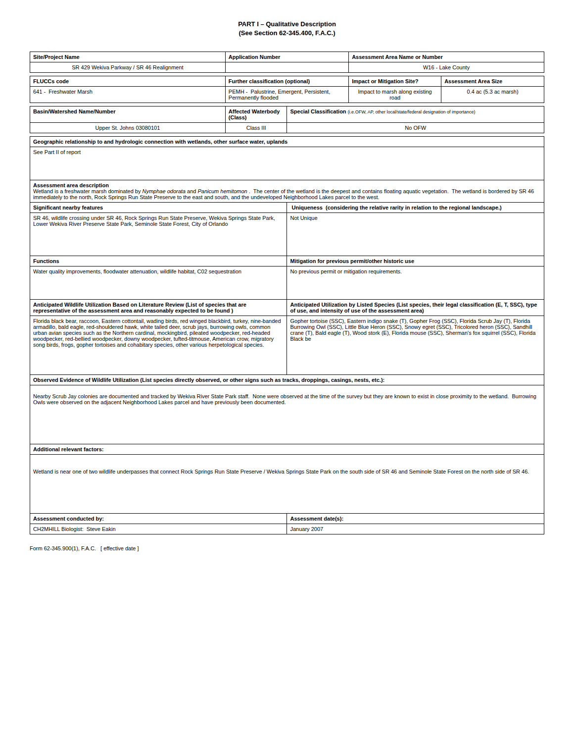PART I – Qualitative Description
(See Section 62-345.400, F.A.C.)
| Site/Project Name | Application Number | Assessment Area Name or Number |
| SR 429 Wekiva Parkway / SR 46 Realignment | | W16 - Lake County |
| FLUCCs code | Further classification (optional) | Impact or Mitigation Site? | Assessment Area Size |
| 641 - Freshwater Marsh | PEMH - Palustrine, Emergent, Persistent, Permanently flooded | Impact to marsh along existing road | 0.4 ac (5.3 ac marsh) |
| Basin/Watershed Name/Number | Affected Waterbody (Class) | Special Classification (i.e.OFW, AP, other local/state/federal designation of importance) |
| Upper St. Johns 03080101 | Class III | No OFW |
| Geographic relationship to and hydrologic connection with wetlands, other surface water, uplands |
| See Part II of report |
| Assessment area description Wetland is a freshwater marsh dominated by Nymphae odorata and Panicum hemitomon . The center of the wetland is the deepest and contains floating aquatic vegetation. The wetland is bordered by SR 46 immediately to the north, Rock Springs Run State Preserve to the east and south, and the undeveloped Neighborhood Lakes parcel to the west. |
| Significant nearby features | Uniqueness (considering the relative rarity in relation to the regional landscape.) |
| SR 46, wildlife crossing under SR 46, Rock Springs Run State Preserve, Wekiva Springs State Park, Lower Wekiva River Preserve State Park, Seminole State Forest, City of Orlando | Not Unique |
| Functions | Mitigation for previous permit/other historic use |
| Water quality improvements, floodwater attenuation, wildlife habitat, C02 sequestration | No previous permit or mitigation requirements. |
| Anticipated Wildlife Utilization Based on Literature Review (List of species that are representative of the assessment area and reasonably expected to be found ) | Anticipated Utilization by Listed Species (List species, their legal classification (E, T, SSC), type of use, and intensity of use of the assessment area) |
| Florida black bear, raccoon, Eastern cottontail, wading birds, red winged blackbird, turkey, nine-banded armadillo, bald eagle, red-shouldered hawk, white tailed deer, scrub jays, burrowing owls, common urban avian species such as the Northern cardinal, mockingbird, pileated woodpecker, red-headed woodpecker, red-bellied woodpecker, downy woodpecker, tufted-titmouse, American crow, migratory song birds, frogs, gopher tortoises and cohabitary species, other various herpetological species. | Gopher tortoise (SSC), Eastern indigo snake (T), Gopher Frog (SSC), Florida Scrub Jay (T), Florida Burrowing Owl (SSC), Little Blue Heron (SSC), Snowy egret (SSC), Tricolored heron (SSC), Sandhill crane (T), Bald eagle (T), Wood stork (E), Florida mouse (SSC), Sherman's fox squirrel (SSC), Florida Black be |
| Observed Evidence of Wildlife Utilization (List species directly observed, or other signs such as tracks, droppings, casings, nests, etc.): |
| Nearby Scrub Jay colonies are documented and tracked by Wekiva River State Park staff. None were observed at the time of the survey but they are known to exist in close proximity to the wetland. Burrowing Owls were observed on the adjacent Neighborhood Lakes parcel and have previously been documented. |
| Additional relevant factors: |
| Wetland is near one of two wildlife underpasses that connect Rock Springs Run State Preserve / Wekiva Springs State Park on the south side of SR 46 and Seminole State Forest on the north side of SR 46. |
| Assessment conducted by: | Assessment date(s): |
| CH2MHILL Biologist: Steve Eakin | January 2007 |
Form 62-345.900(1), F.A.C. [ effective date ]